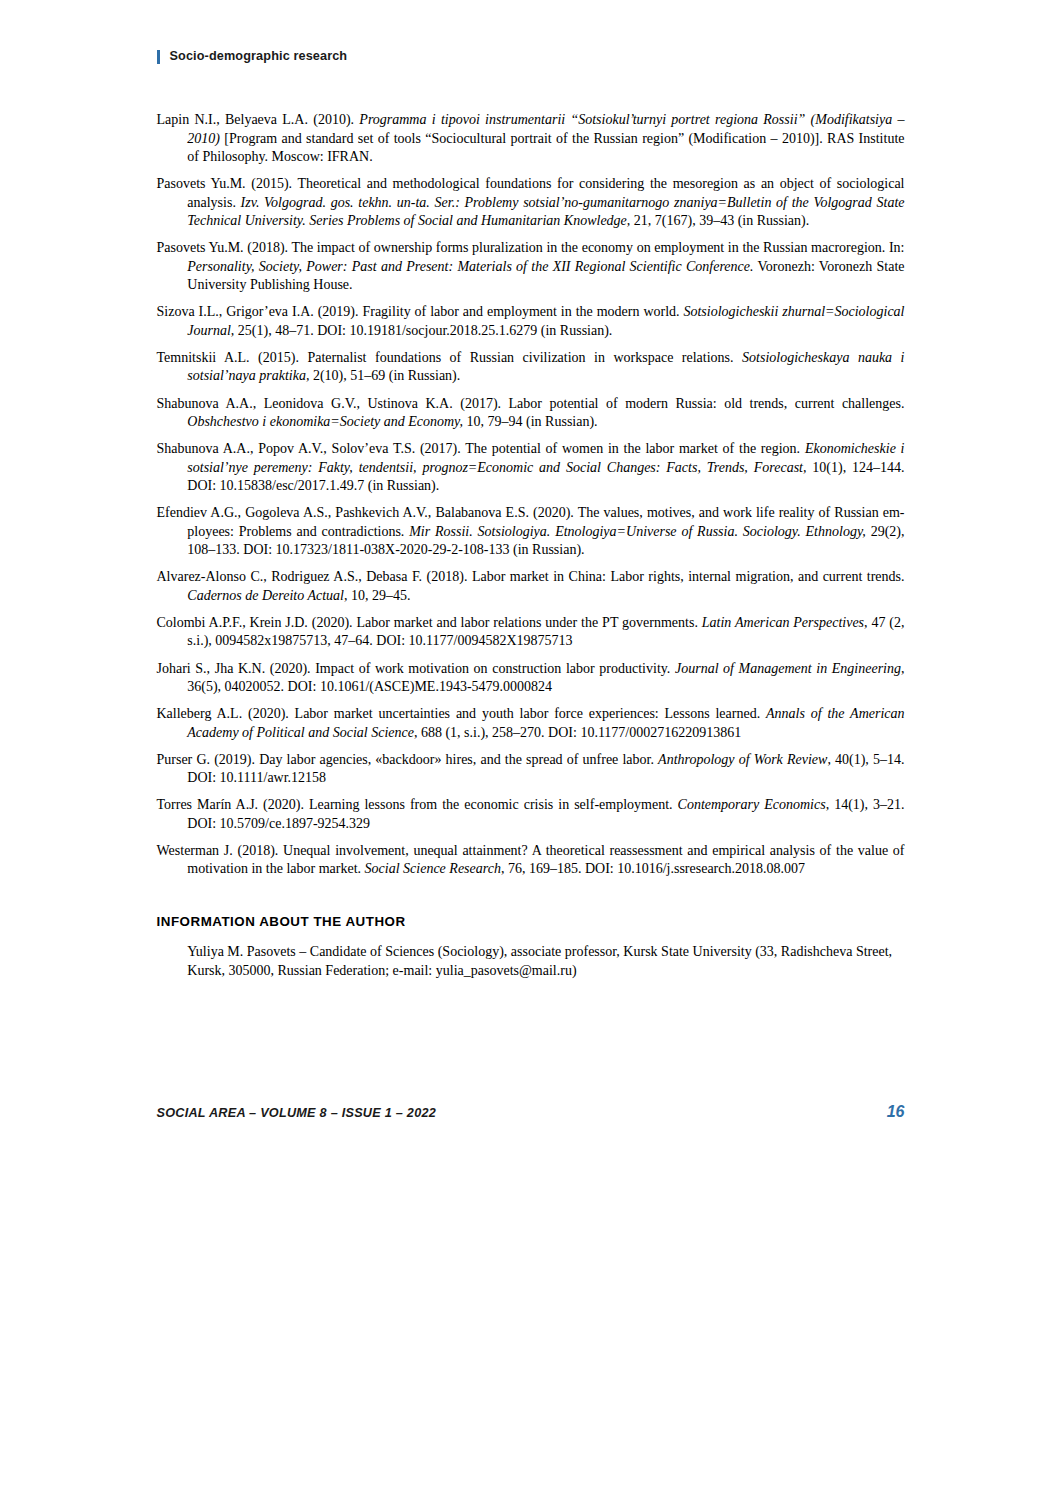Socio-demographic research
Lapin N.I., Belyaeva L.A. (2010). Programma i tipovoi instrumentarii “Sotsiokul’turnyi portret regiona Rossii” (Modifikatsiya – 2010) [Program and standard set of tools “Sociocultural portrait of the Russian region” (Modification – 2010)]. RAS Institute of Philosophy. Moscow: IFRAN.
Pasovets Yu.M. (2015). Theoretical and methodological foundations for considering the mesoregion as an object of sociological analysis. Izv. Volgograd. gos. tekhn. un-ta. Ser.: Problemy sotsial’no-gumanitarnogo znaniya=Bulletin of the Volgograd State Technical University. Series Problems of Social and Humanitarian Knowledge, 21, 7(167), 39–43 (in Russian).
Pasovets Yu.M. (2018). The impact of ownership forms pluralization in the economy on employment in the Russian macroregion. In: Personality, Society, Power: Past and Present: Materials of the XII Regional Scientific Conference. Voronezh: Voronezh State University Publishing House.
Sizova I.L., Grigor’eva I.A. (2019). Fragility of labor and employment in the modern world. Sotsiologicheskii zhurnal=Sociological Journal, 25(1), 48–71. DOI: 10.19181/socjour.2018.25.1.6279 (in Russian).
Temnitskii A.L. (2015). Paternalist foundations of Russian civilization in workspace relations. Sotsiologicheskaya nauka i sotsial’naya praktika, 2(10), 51–69 (in Russian).
Shabunova A.A., Leonidova G.V., Ustinova K.A. (2017). Labor potential of modern Russia: old trends, current challenges. Obshchestvo i ekonomika=Society and Economy, 10, 79–94 (in Russian).
Shabunova A.A., Popov A.V., Solov’eva T.S. (2017). The potential of women in the labor market of the region. Ekonomicheskie i sotsial’nye peremeny: Fakty, tendentsii, prognoz=Economic and Social Changes: Facts, Trends, Forecast, 10(1), 124–144. DOI: 10.15838/esc/2017.1.49.7 (in Russian).
Efendiev A.G., Gogoleva A.S., Pashkevich A.V., Balabanova E.S. (2020). The values, motives, and work life reality of Russian employees: Problems and contradictions. Mir Rossii. Sotsiologiya. Etnologiya=Universe of Russia. Sociology. Ethnology, 29(2), 108–133. DOI: 10.17323/1811-038X-2020-29-2-108-133 (in Russian).
Alvarez-Alonso C., Rodriguez A.S., Debasa F. (2018). Labor market in China: Labor rights, internal migration, and current trends. Cadernos de Dereito Actual, 10, 29–45.
Colombi A.P.F., Krein J.D. (2020). Labor market and labor relations under the PT governments. Latin American Perspectives, 47 (2, s.i.), 0094582x19875713, 47–64. DOI: 10.1177/0094582X19875713
Johari S., Jha K.N. (2020). Impact of work motivation on construction labor productivity. Journal of Management in Engineering, 36(5), 04020052. DOI: 10.1061/(ASCE)ME.1943-5479.0000824
Kalleberg A.L. (2020). Labor market uncertainties and youth labor force experiences: Lessons learned. Annals of the American Academy of Political and Social Science, 688 (1, s.i.), 258–270. DOI: 10.1177/0002716220913861
Purser G. (2019). Day labor agencies, «backdoor» hires, and the spread of unfree labor. Anthropology of Work Review, 40(1), 5–14. DOI: 10.1111/awr.12158
Torres Marín A.J. (2020). Learning lessons from the economic crisis in self-employment. Contemporary Economics, 14(1), 3–21. DOI: 10.5709/ce.1897-9254.329
Westerman J. (2018). Unequal involvement, unequal attainment? A theoretical reassessment and empirical analysis of the value of motivation in the labor market. Social Science Research, 76, 169–185. DOI: 10.1016/j.ssresearch.2018.08.007
INFORMATION ABOUT THE AUTHOR
Yuliya M. Pasovets – Candidate of Sciences (Sociology), associate professor, Kursk State University (33, Radishcheva Street, Kursk, 305000, Russian Federation; e-mail: yulia_pasovets@mail.ru)
SOCIAL AREA – VOLUME 8 – ISSUE 1 – 2022
16